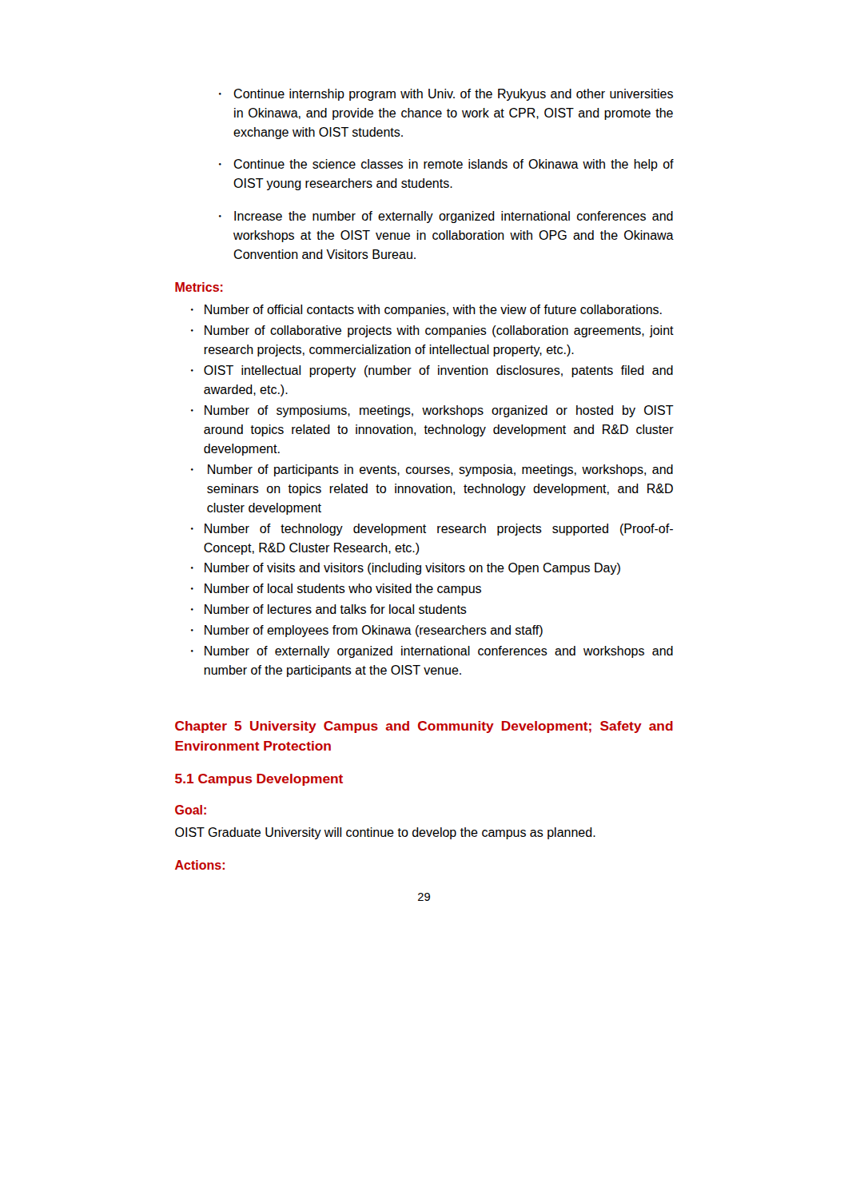Continue internship program with Univ. of the Ryukyus and other universities in Okinawa, and provide the chance to work at CPR, OIST and promote the exchange with OIST students.
Continue the science classes in remote islands of Okinawa with the help of OIST young researchers and students.
Increase the number of externally organized international conferences and workshops at the OIST venue in collaboration with OPG and the Okinawa Convention and Visitors Bureau.
Metrics:
Number of official contacts with companies, with the view of future collaborations.
Number of collaborative projects with companies (collaboration agreements, joint research projects, commercialization of intellectual property, etc.).
OIST intellectual property (number of invention disclosures, patents filed and awarded, etc.).
Number of symposiums, meetings, workshops organized or hosted by OIST around topics related to innovation, technology development and R&D cluster development.
Number of participants in events, courses, symposia, meetings, workshops, and seminars on topics related to innovation, technology development, and R&D cluster development
Number of technology development research projects supported (Proof-of-Concept, R&D Cluster Research, etc.)
Number of visits and visitors (including visitors on the Open Campus Day)
Number of local students who visited the campus
Number of lectures and talks for local students
Number of employees from Okinawa (researchers and staff)
Number of externally organized international conferences and workshops and number of the participants at the OIST venue.
Chapter 5 University Campus and Community Development; Safety and Environment Protection
5.1 Campus Development
Goal:
OIST Graduate University will continue to develop the campus as planned.
Actions:
29